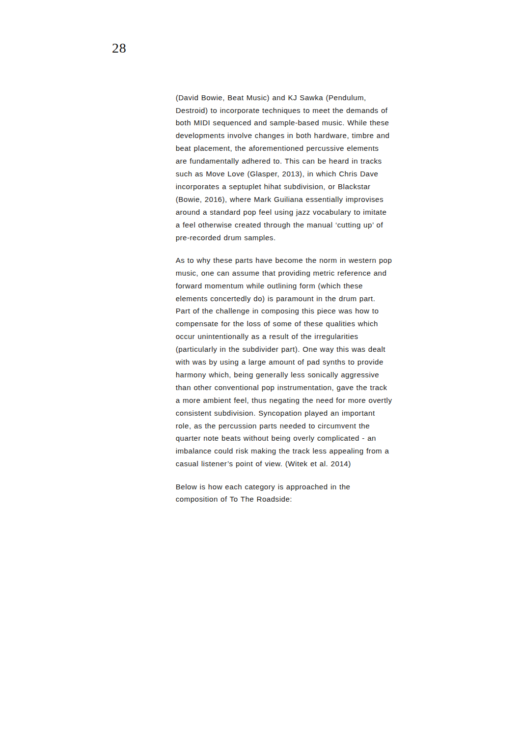28
(David Bowie, Beat Music) and KJ Sawka (Pendulum, Destroid) to incorporate techniques to meet the demands of both MIDI sequenced and sample-based music. While these developments involve changes in both hardware, timbre and beat placement, the aforementioned percussive elements are fundamentally adhered to. This can be heard in tracks such as Move Love (Glasper, 2013), in which Chris Dave incorporates a septuplet hihat subdivision, or Blackstar (Bowie, 2016), where Mark Guiliana essentially improvises around a standard pop feel using jazz vocabulary to imitate a feel otherwise created through the manual ‘cutting up’ of pre-recorded drum samples.
As to why these parts have become the norm in western pop music, one can assume that providing metric reference and forward momentum while outlining form (which these elements concertedly do) is paramount in the drum part. Part of the challenge in composing this piece was how to compensate for the loss of some of these qualities which occur unintentionally as a result of the irregularities (particularly in the subdivider part). One way this was dealt with was by using a large amount of pad synths to provide harmony which, being generally less sonically aggressive than other conventional pop instrumentation, gave the track a more ambient feel, thus negating the need for more overtly consistent subdivision. Syncopation played an important role, as the percussion parts needed to circumvent the quarter note beats without being overly complicated - an imbalance could risk making the track less appealing from a casual listener’s point of view. (Witek et al. 2014)
Below is how each category is approached in the composition of To The Roadside: